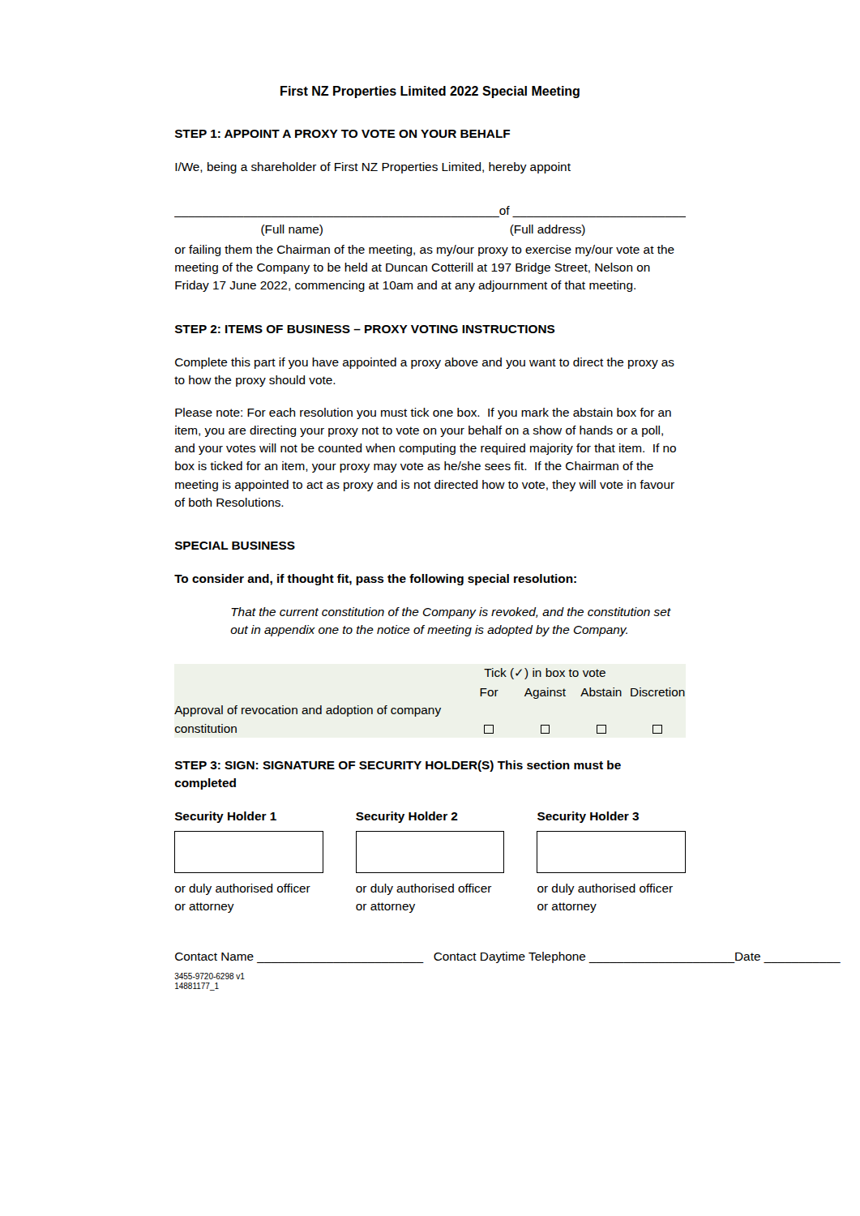First NZ Properties Limited 2022 Special Meeting
STEP 1: APPOINT A PROXY TO VOTE ON YOUR BEHALF
I/We, being a shareholder of First NZ Properties Limited, hereby appoint
_______________________________________________of ______________________________________________________
(Full name)
(Full address)
or failing them the Chairman of the meeting, as my/our proxy to exercise my/our vote at the meeting of the Company to be held at Duncan Cotterill at 197 Bridge Street, Nelson on Friday 17 June 2022, commencing at 10am and at any adjournment of that meeting.
STEP 2: ITEMS OF BUSINESS – PROXY VOTING INSTRUCTIONS
Complete this part if you have appointed a proxy above and you want to direct the proxy as to how the proxy should vote.
Please note: For each resolution you must tick one box. If you mark the abstain box for an item, you are directing your proxy not to vote on your behalf on a show of hands or a poll, and your votes will not be counted when computing the required majority for that item. If no box is ticked for an item, your proxy may vote as he/she sees fit. If the Chairman of the meeting is appointed to act as proxy and is not directed how to vote, they will vote in favour of both Resolutions.
SPECIAL BUSINESS
To consider and, if thought fit, pass the following special resolution:
That the current constitution of the Company is revoked, and the constitution set out in appendix one to the notice of meeting is adopted by the Company.
| | Tick (✓) in box to vote | |
| | For | Against | Abstain | Discretion |
| Approval of revocation and adoption of company constitution | | | | |
STEP 3: SIGN: SIGNATURE OF SECURITY HOLDER(S) This section must be completed
Security Holder 1
or duly authorised officer or attorney
Security Holder 2
or duly authorised officer or attorney
Security Holder 3
or duly authorised officer or attorney
Contact Name ________________________ Contact Daytime Telephone _____________________Date ___________
3455-9720-6298 v1
14881177_1